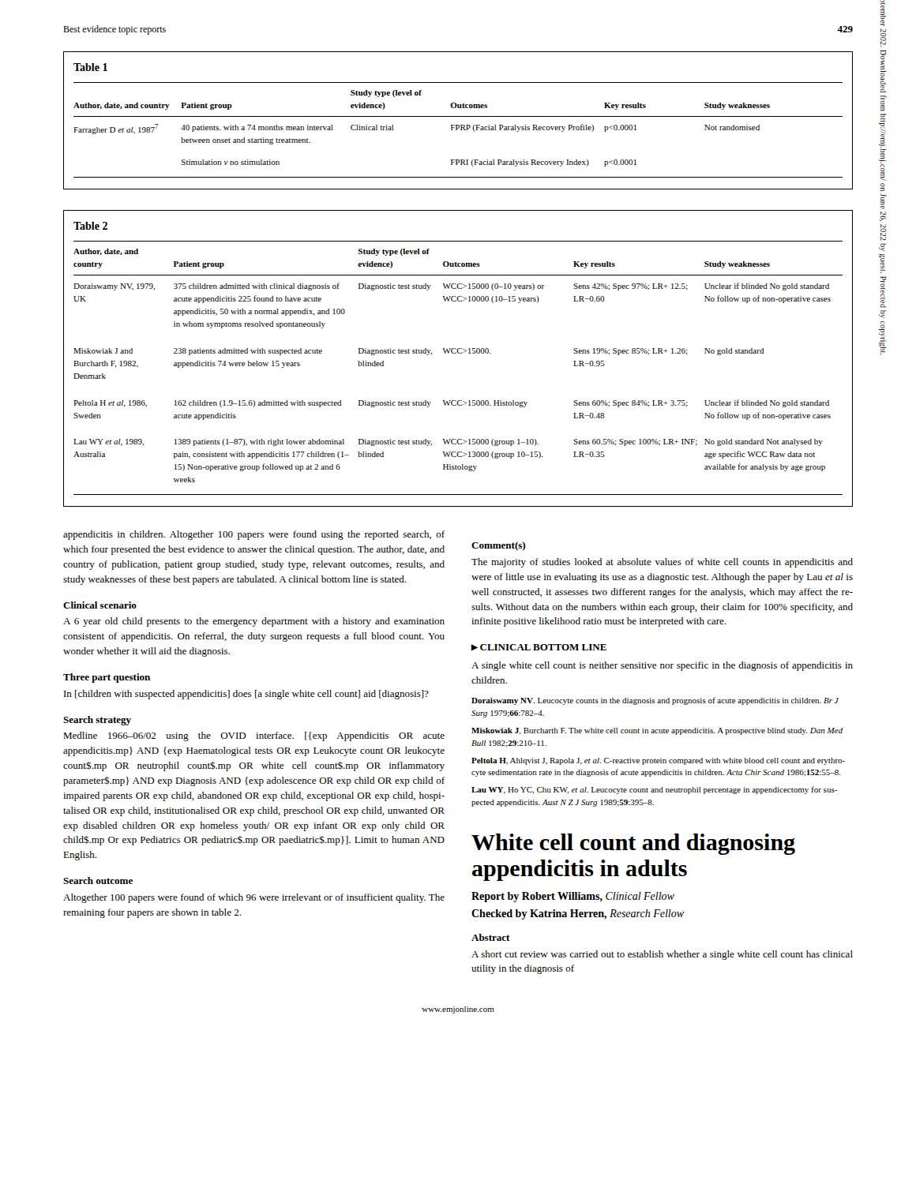Emerg Med J: first published as 10.1136/emj.19.5.433 on 1 September 2002. Downloaded from http://emj.bmj.com/ on June 26, 2022 by guest. Protected by copyright.
Best evidence topic reports
429
Table 1
| Author, date, and country | Patient group | Study type (level of evidence) | Outcomes | Key results | Study weaknesses |
| --- | --- | --- | --- | --- | --- |
| Farragher D et al , 1987 7 | 40 patients. with a 74 months mean interval between onset and starting treatment. | Clinical trial | FPRP (Facial Paralysis Recovery Profile) | p<0.0001 | Not randomised |
| | Stimulation v no stimulation | | FPRI (Facial Paralysis Recovery Index) | p<0.0001 | |
Table 2
| Author, date, and country | Patient group | Study type (level of evidence) | Outcomes | Key results | Study weaknesses |
| --- | --- | --- | --- | --- | --- |
| Doraiswamy NV, 1979, UK | 375 children admitted with clinical diagnosis of acute appendicitis 225 found to have acute appendicitis, 50 with a normal appendix, and 100 in whom symptoms resolved spontaneously | Diagnostic test study | WCC>15000 (0–10 years) or WCC>10000 (10–15 years) | Sens 42%; Spec 97%; LR+ 12.5; LR−0.60 | Unclear if blinded No gold standard No follow up of non-operative cases |
| Miskowiak J and Burcharth F, 1982, Denmark | 238 patients admitted with suspected acute appendicitis 74 were below 15 years | Diagnostic test study, blinded | WCC>15000. | Sens 19%; Spec 85%; LR+ 1.26; LR−0.95 | No gold standard |
| Peltola H et al , 1986, Sweden | 162 children (1.9–15.6) admitted with suspected acute appendicitis | Diagnostic test study | WCC>15000. Histology | Sens 60%; Spec 84%; LR+ 3.75; LR−0.48 | Unclear if blinded No gold standard No follow up of non-operative cases |
| Lau WY et al , 1989, Australia | 1389 patients (1–87), with right lower abdominal pain, consistent with appendicitis 177 children (1–15) Non-operative group followed up at 2 and 6 weeks | Diagnostic test study, blinded | WCC>15000 (group 1–10). WCC>13000 (group 10–15). Histology | Sens 60.5%; Spec 100%; LR+ INF; LR−0.35 | No gold standard Not analysed by age specific WCC Raw data not available for analysis by age group |
appendicitis in children. Altogether 100 papers were found using the reported search, of which four presented the best evidence to answer the clinical question. The author, date, and country of publication, patient group studied, study type, relevant outcomes, results, and study weaknesses of these best papers are tabulated. A clinical bottom line is stated.
Clinical scenario
A 6 year old child presents to the emergency department with a history and examination consistent of appendicitis. On referral, the duty surgeon requests a full blood count. You wonder whether it will aid the diagnosis.
Three part question
In [children with suspected appendicitis] does [a single white cell count] aid [diagnosis]?
Search strategy
Medline 1966–06/02 using the OVID interface. [{exp Appendicitis OR acute appendicitis.mp} AND {exp Haematological tests OR exp Leukocyte count OR leukocyte count$.mp OR neutrophil count$.mp OR white cell count$.mp OR inflammatory parameter$.mp} AND exp Diagnosis AND {exp adolescence OR exp child OR exp child of impaired parents OR exp child, abandoned OR exp child, exceptional OR exp child, hospitalised OR exp child, institutionalised OR exp child, preschool OR exp child, unwanted OR exp disabled children OR exp homeless youth/ OR exp infant OR exp only child OR child$.mp Or exp Pediatrics OR pediatric$.mp OR paediatric$.mp}]. Limit to human AND English.
Search outcome
Altogether 100 papers were found of which 96 were irrelevant or of insufficient quality. The remaining four papers are shown in table 2.
Comment(s)
The majority of studies looked at absolute values of white cell counts in appendicitis and were of little use in evaluating its use as a diagnostic test. Although the paper by Lau et al is well constructed, it assesses two different ranges for the analysis, which may affect the results. Without data on the numbers within each group, their claim for 100% specificity, and infinite positive likelihood ratio must be interpreted with care.
CLINICAL BOTTOM LINE
A single white cell count is neither sensitive nor specific in the diagnosis of appendicitis in children.
Doraiswamy NV. Leucocyte counts in the diagnosis and prognosis of acute appendicitis in children. Br J Surg 1979;66:782–4.
Miskowiak J, Burcharth F. The white cell count in acute appendicitis. A prospective blind study. Dan Med Bull 1982;29:210–11.
Peltola H, Ahlqvist J, Rapola J, et al. C-reactive protein compared with white blood cell count and erythrocyte sedimentation rate in the diagnosis of acute appendicitis in children. Acta Chir Scand 1986;152:55–8.
Lau WY, Ho YC, Chu KW, et al. Leucocyte count and neutrophil percentage in appendicectomy for suspected appendicitis. Aust N Z J Surg 1989;59:395–8.
White cell count and diagnosing appendicitis in adults
Report by Robert Williams, Clinical Fellow
Checked by Katrina Herren, Research Fellow
Abstract
A short cut review was carried out to establish whether a single white cell count has clinical utility in the diagnosis of
www.emjonline.com